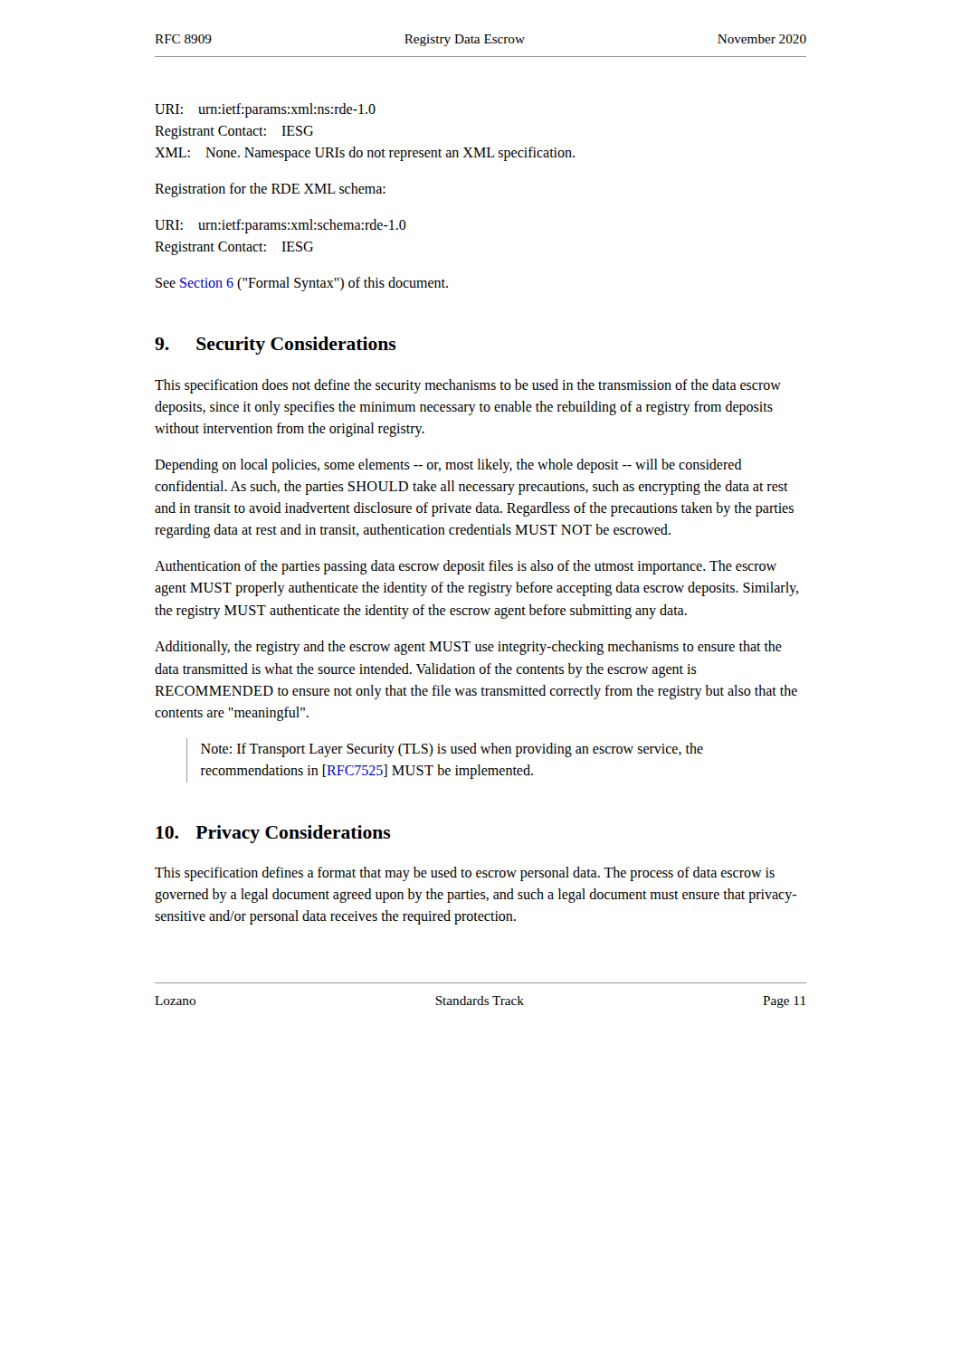RFC 8909
Registry Data Escrow
November 2020
URI: urn:ietf:params:xml:ns:rde-1.0
Registrant Contact: IESG
XML: None. Namespace URIs do not represent an XML specification.
Registration for the RDE XML schema:
URI: urn:ietf:params:xml:schema:rde-1.0
Registrant Contact: IESG
See Section 6 ("Formal Syntax") of this document.
9. Security Considerations
This specification does not define the security mechanisms to be used in the transmission of the data escrow deposits, since it only specifies the minimum necessary to enable the rebuilding of a registry from deposits without intervention from the original registry.
Depending on local policies, some elements -- or, most likely, the whole deposit -- will be considered confidential. As such, the parties SHOULD take all necessary precautions, such as encrypting the data at rest and in transit to avoid inadvertent disclosure of private data. Regardless of the precautions taken by the parties regarding data at rest and in transit, authentication credentials MUST NOT be escrowed.
Authentication of the parties passing data escrow deposit files is also of the utmost importance. The escrow agent MUST properly authenticate the identity of the registry before accepting data escrow deposits. Similarly, the registry MUST authenticate the identity of the escrow agent before submitting any data.
Additionally, the registry and the escrow agent MUST use integrity-checking mechanisms to ensure that the data transmitted is what the source intended. Validation of the contents by the escrow agent is RECOMMENDED to ensure not only that the file was transmitted correctly from the registry but also that the contents are "meaningful".
Note: If Transport Layer Security (TLS) is used when providing an escrow service, the recommendations in [RFC7525] MUST be implemented.
10. Privacy Considerations
This specification defines a format that may be used to escrow personal data. The process of data escrow is governed by a legal document agreed upon by the parties, and such a legal document must ensure that privacy-sensitive and/or personal data receives the required protection.
Lozano
Standards Track
Page 11